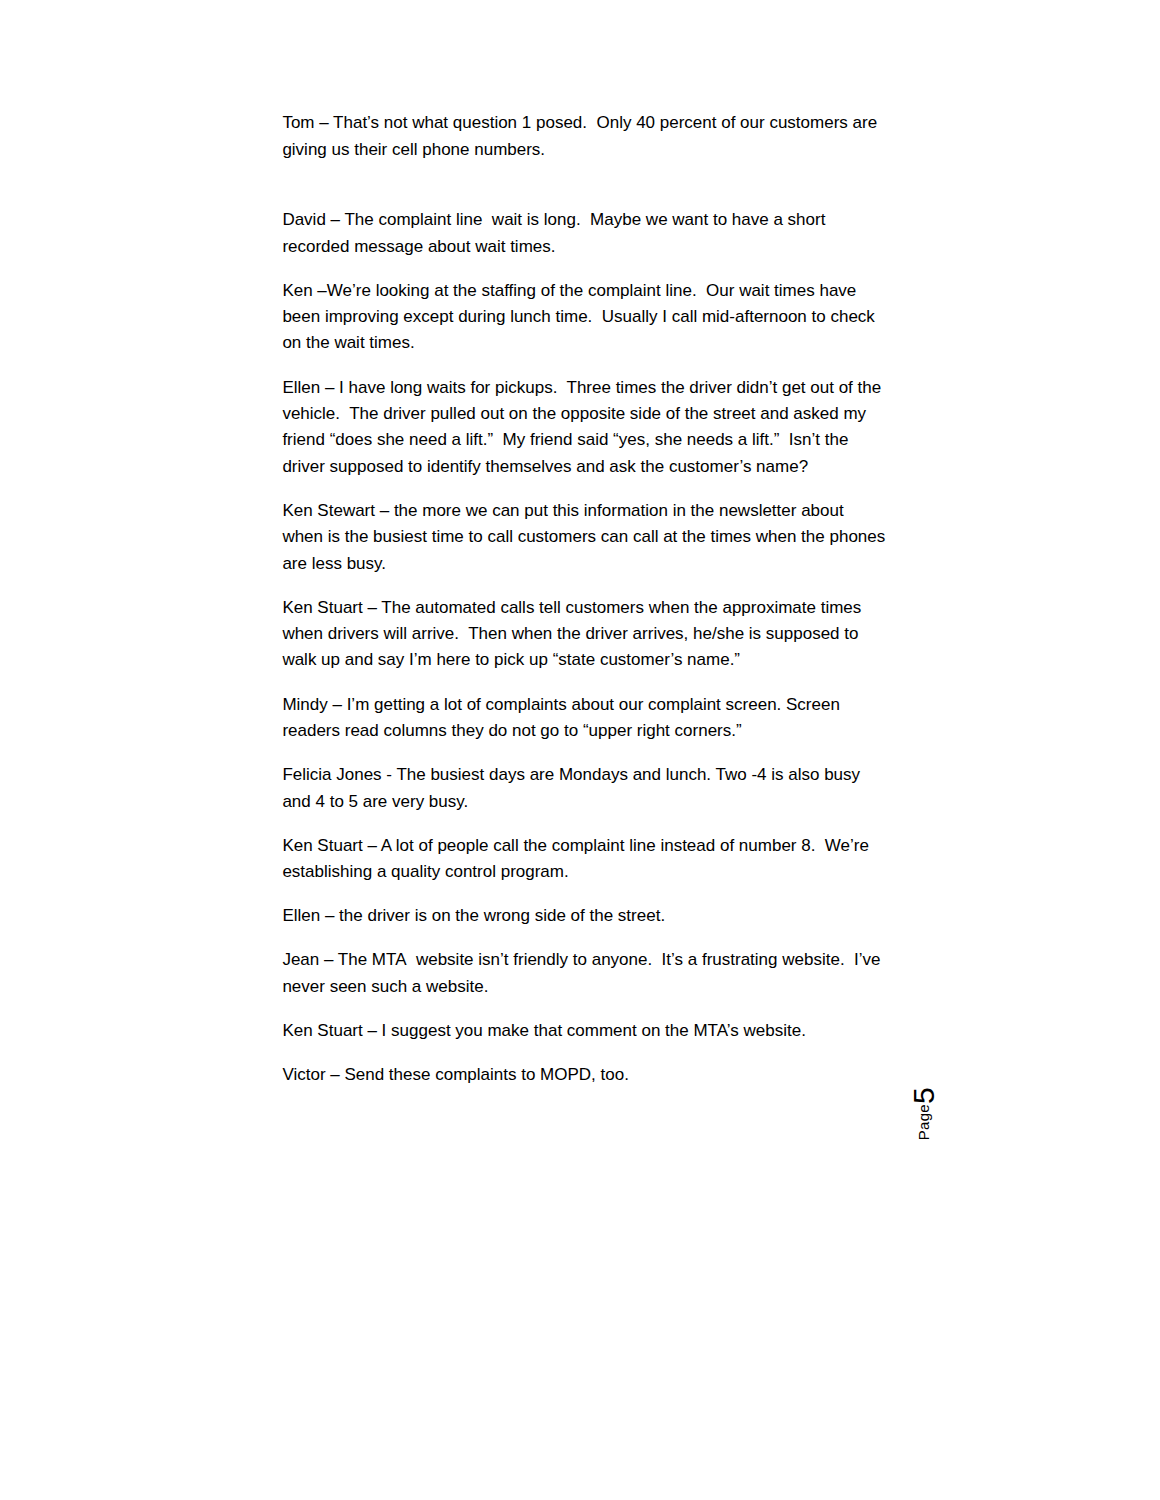Tom – That’s not what question 1 posed. Only 40 percent of our customers are giving us their cell phone numbers.
David – The complaint line wait is long. Maybe we want to have a short recorded message about wait times.
Ken –We’re looking at the staffing of the complaint line. Our wait times have been improving except during lunch time. Usually I call mid-afternoon to check on the wait times.
Ellen – I have long waits for pickups. Three times the driver didn’t get out of the vehicle. The driver pulled out on the opposite side of the street and asked my friend “does she need a lift.” My friend said “yes, she needs a lift.” Isn’t the driver supposed to identify themselves and ask the customer’s name?
Ken Stewart – the more we can put this information in the newsletter about when is the busiest time to call customers can call at the times when the phones are less busy.
Ken Stuart – The automated calls tell customers when the approximate times when drivers will arrive. Then when the driver arrives, he/she is supposed to walk up and say I’m here to pick up “state customer’s name.”
Mindy – I’m getting a lot of complaints about our complaint screen. Screen readers read columns they do not go to “upper right corners.”
Felicia Jones - The busiest days are Mondays and lunch. Two -4 is also busy and 4 to 5 are very busy.
Ken Stuart – A lot of people call the complaint line instead of number 8. We’re establishing a quality control program.
Ellen – the driver is on the wrong side of the street.
Jean – The MTA website isn’t friendly to anyone. It’s a frustrating website. I’ve never seen such a website.
Ken Stuart – I suggest you make that comment on the MTA’s website.
Victor – Send these complaints to MOPD, too.
Page5